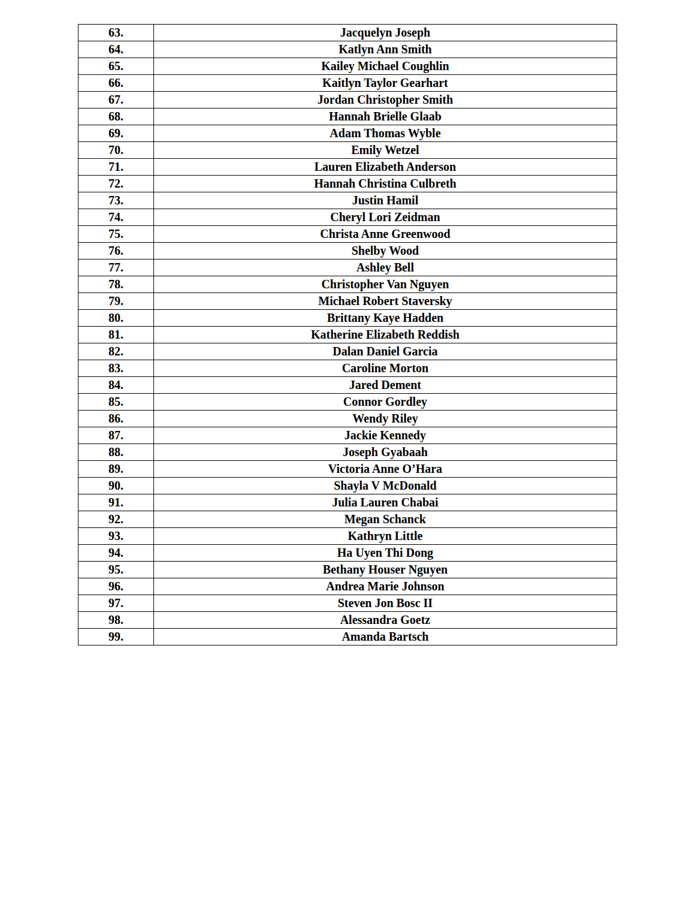| 63. | Jacquelyn Joseph |
| 64. | Katlyn Ann Smith |
| 65. | Kailey Michael Coughlin |
| 66. | Kaitlyn Taylor Gearhart |
| 67. | Jordan Christopher Smith |
| 68. | Hannah Brielle Glaab |
| 69. | Adam Thomas Wyble |
| 70. | Emily Wetzel |
| 71. | Lauren Elizabeth Anderson |
| 72. | Hannah Christina Culbreth |
| 73. | Justin Hamil |
| 74. | Cheryl Lori Zeidman |
| 75. | Christa Anne Greenwood |
| 76. | Shelby Wood |
| 77. | Ashley Bell |
| 78. | Christopher Van Nguyen |
| 79. | Michael Robert Staversky |
| 80. | Brittany Kaye Hadden |
| 81. | Katherine Elizabeth Reddish |
| 82. | Dalan Daniel Garcia |
| 83. | Caroline Morton |
| 84. | Jared Dement |
| 85. | Connor Gordley |
| 86. | Wendy Riley |
| 87. | Jackie Kennedy |
| 88. | Joseph Gyabaah |
| 89. | Victoria Anne O’Hara |
| 90. | Shayla V McDonald |
| 91. | Julia Lauren Chabai |
| 92. | Megan Schanck |
| 93. | Kathryn Little |
| 94. | Ha Uyen Thi Dong |
| 95. | Bethany Houser Nguyen |
| 96. | Andrea Marie Johnson |
| 97. | Steven Jon Bosc II |
| 98. | Alessandra Goetz |
| 99. | Amanda Bartsch |